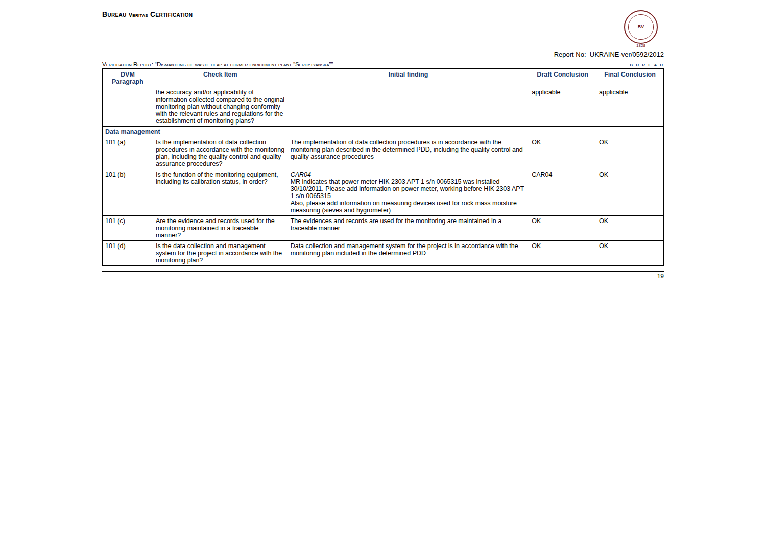Bureau Veritas Certification
BV
1828
Report No: UKRAINE-ver/0592/2012
Verification Report: “Dismantling of waste heap at former enrichment plant “Serdytyanska”” B U R E A U
| DVM Paragraph | Check Item | Initial finding | Draft Conclusion | Final Conclusion |
| --- | --- | --- | --- | --- |
| | the accuracy and/or applicability of information collected compared to the original monitoring plan without changing conformity with the relevant rules and regulations for the establishment of monitoring plans? | | applicable | applicable |
| Data management |
| 101 (a) | Is the implementation of data collection procedures in accordance with the monitoring plan, including the quality control and quality assurance procedures? | The implementation of data collection procedures is in accordance with the monitoring plan described in the determined PDD, including the quality control and quality assurance procedures | OK | OK |
| 101 (b) | Is the function of the monitoring equipment, including its calibration status, in order? | CAR04 MR indicates that power meter HIK 2303 APT 1 s/n 0065315 was installed 30/10/2011. Please add information on power meter, working before HIK 2303 APT 1 s/n 0065315 Also, please add information on measuring devices used for rock mass moisture measuring (sieves and hygrometer) | CAR04 | OK |
| 101 (c) | Are the evidence and records used for the monitoring maintained in a traceable manner? | The evidences and records are used for the monitoring are maintained in a traceable manner | OK | OK |
| 101 (d) | Is the data collection and management system for the project in accordance with the monitoring plan? | Data collection and management system for the project is in accordance with the monitoring plan included in the determined PDD | OK | OK |
19